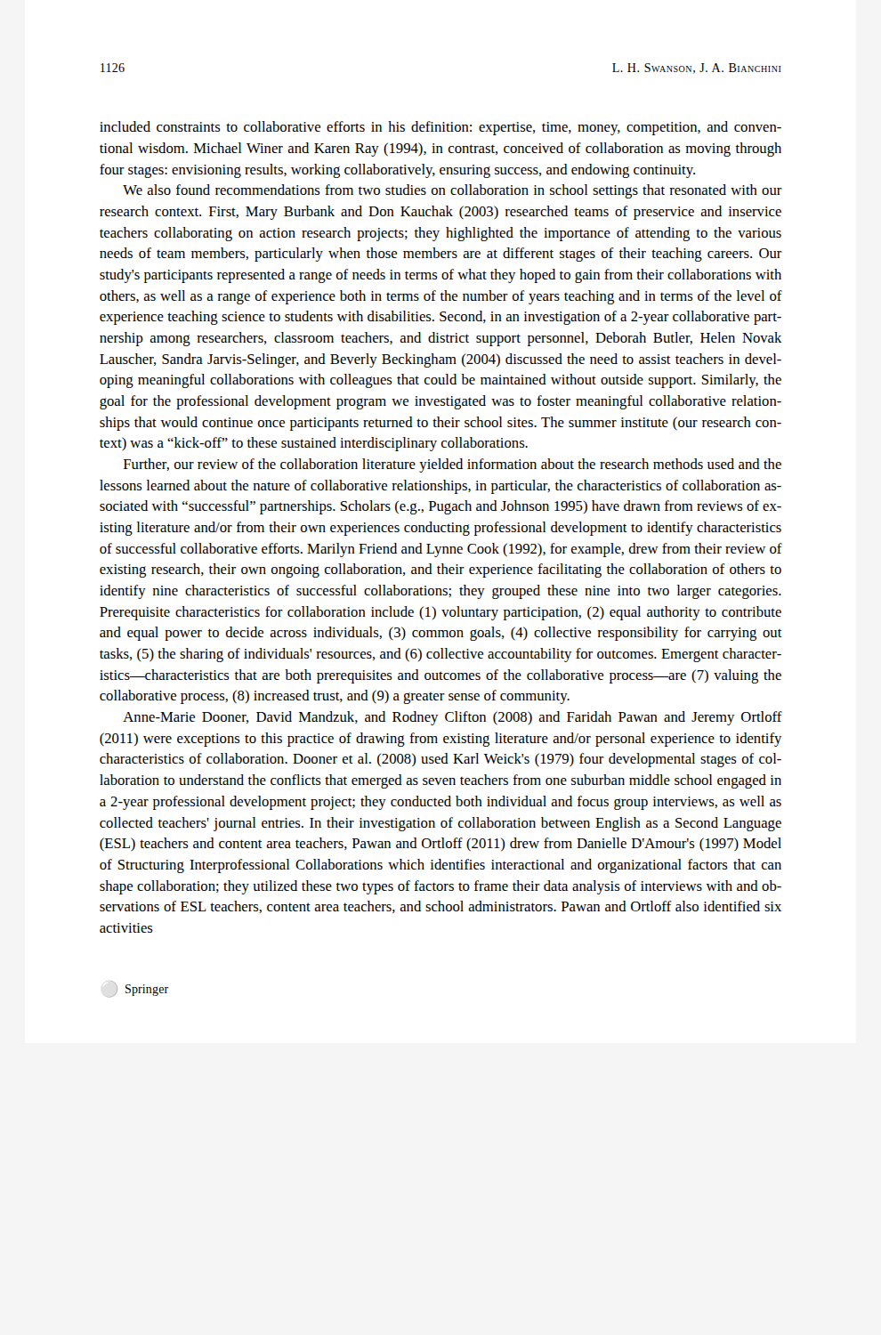1126 L. H. Swanson, J. A. Bianchini
included constraints to collaborative efforts in his definition: expertise, time, money, competition, and conventional wisdom. Michael Winer and Karen Ray (1994), in contrast, conceived of collaboration as moving through four stages: envisioning results, working collaboratively, ensuring success, and endowing continuity.
We also found recommendations from two studies on collaboration in school settings that resonated with our research context. First, Mary Burbank and Don Kauchak (2003) researched teams of preservice and inservice teachers collaborating on action research projects; they highlighted the importance of attending to the various needs of team members, particularly when those members are at different stages of their teaching careers. Our study's participants represented a range of needs in terms of what they hoped to gain from their collaborations with others, as well as a range of experience both in terms of the number of years teaching and in terms of the level of experience teaching science to students with disabilities. Second, in an investigation of a 2-year collaborative partnership among researchers, classroom teachers, and district support personnel, Deborah Butler, Helen Novak Lauscher, Sandra Jarvis-Selinger, and Beverly Beckingham (2004) discussed the need to assist teachers in developing meaningful collaborations with colleagues that could be maintained without outside support. Similarly, the goal for the professional development program we investigated was to foster meaningful collaborative relationships that would continue once participants returned to their school sites. The summer institute (our research context) was a “kick-off” to these sustained interdisciplinary collaborations.
Further, our review of the collaboration literature yielded information about the research methods used and the lessons learned about the nature of collaborative relationships, in particular, the characteristics of collaboration associated with “successful” partnerships. Scholars (e.g., Pugach and Johnson 1995) have drawn from reviews of existing literature and/or from their own experiences conducting professional development to identify characteristics of successful collaborative efforts. Marilyn Friend and Lynne Cook (1992), for example, drew from their review of existing research, their own ongoing collaboration, and their experience facilitating the collaboration of others to identify nine characteristics of successful collaborations; they grouped these nine into two larger categories. Prerequisite characteristics for collaboration include (1) voluntary participation, (2) equal authority to contribute and equal power to decide across individuals, (3) common goals, (4) collective responsibility for carrying out tasks, (5) the sharing of individuals' resources, and (6) collective accountability for outcomes. Emergent characteristics—characteristics that are both prerequisites and outcomes of the collaborative process—are (7) valuing the collaborative process, (8) increased trust, and (9) a greater sense of community.
Anne-Marie Dooner, David Mandzuk, and Rodney Clifton (2008) and Faridah Pawan and Jeremy Ortloff (2011) were exceptions to this practice of drawing from existing literature and/or personal experience to identify characteristics of collaboration. Dooner et al. (2008) used Karl Weick's (1979) four developmental stages of collaboration to understand the conflicts that emerged as seven teachers from one suburban middle school engaged in a 2-year professional development project; they conducted both individual and focus group interviews, as well as collected teachers' journal entries. In their investigation of collaboration between English as a Second Language (ESL) teachers and content area teachers, Pawan and Ortloff (2011) drew from Danielle D'Amour's (1997) Model of Structuring Interprofessional Collaborations which identifies interactional and organizational factors that can shape collaboration; they utilized these two types of factors to frame their data analysis of interviews with and observations of ESL teachers, content area teachers, and school administrators. Pawan and Ortloff also identified six activities
⚪ Springer